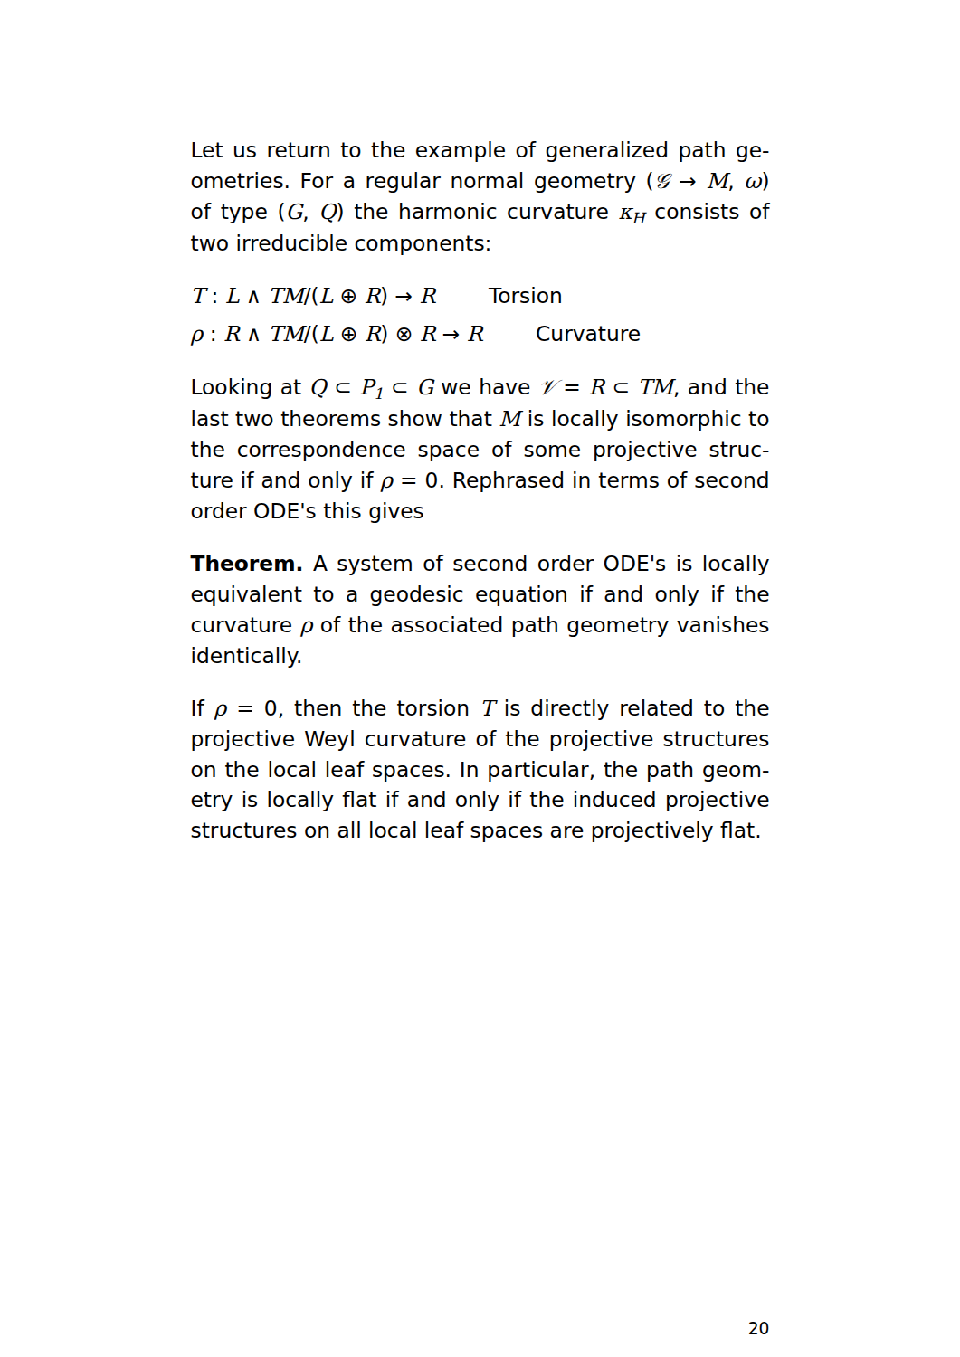Let us return to the example of generalized path geometries. For a regular normal geometry (𝒢 → M, ω) of type (G, Q) the harmonic curvature κH consists of two irreducible components:
T : L ∧ TM/(L ⊕ R) → R Torsion ρ : R ∧ TM/(L ⊕ R) ⊗ R → R Curvature
Looking at Q ⊂ P1 ⊂ G we have 𝒱 = R ⊂ TM, and the last two theorems show that M is locally isomorphic to the correspondence space of some projective structure if and only if ρ = 0. Rephrased in terms of second order ODE's this gives
Theorem. A system of second order ODE's is locally equivalent to a geodesic equation if and only if the curvature ρ of the associated path geometry vanishes identically.
If ρ = 0, then the torsion T is directly related to the projective Weyl curvature of the projective structures on the local leaf spaces. In particular, the path geometry is locally flat if and only if the induced projective structures on all local leaf spaces are projectively flat.
20